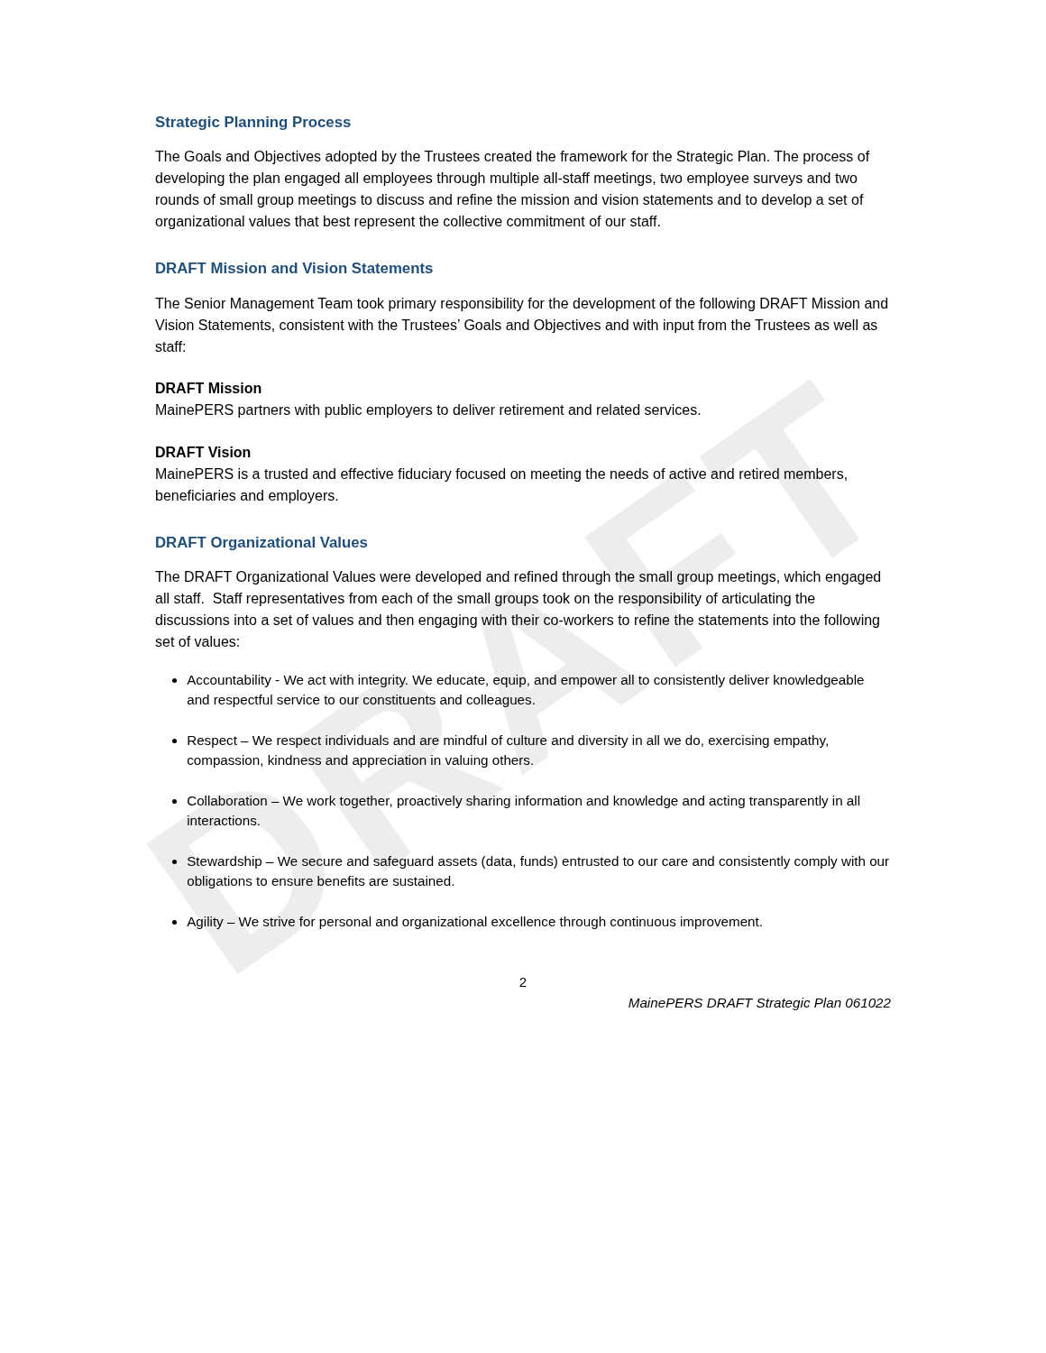DRAFT
Strategic Planning Process
The Goals and Objectives adopted by the Trustees created the framework for the Strategic Plan. The process of developing the plan engaged all employees through multiple all-staff meetings, two employee surveys and two rounds of small group meetings to discuss and refine the mission and vision statements and to develop a set of organizational values that best represent the collective commitment of our staff.
DRAFT Mission and Vision Statements
The Senior Management Team took primary responsibility for the development of the following DRAFT Mission and Vision Statements, consistent with the Trustees’ Goals and Objectives and with input from the Trustees as well as staff:
DRAFT Mission
MainePERS partners with public employers to deliver retirement and related services.
DRAFT Vision
MainePERS is a trusted and effective fiduciary focused on meeting the needs of active and retired members, beneficiaries and employers.
DRAFT Organizational Values
The DRAFT Organizational Values were developed and refined through the small group meetings, which engaged all staff. Staff representatives from each of the small groups took on the responsibility of articulating the discussions into a set of values and then engaging with their co-workers to refine the statements into the following set of values:
Accountability - We act with integrity. We educate, equip, and empower all to consistently deliver knowledgeable and respectful service to our constituents and colleagues.
Respect – We respect individuals and are mindful of culture and diversity in all we do, exercising empathy, compassion, kindness and appreciation in valuing others.
Collaboration – We work together, proactively sharing information and knowledge and acting transparently in all interactions.
Stewardship – We secure and safeguard assets (data, funds) entrusted to our care and consistently comply with our obligations to ensure benefits are sustained.
Agility – We strive for personal and organizational excellence through continuous improvement.
2
MainePERS DRAFT Strategic Plan 061022